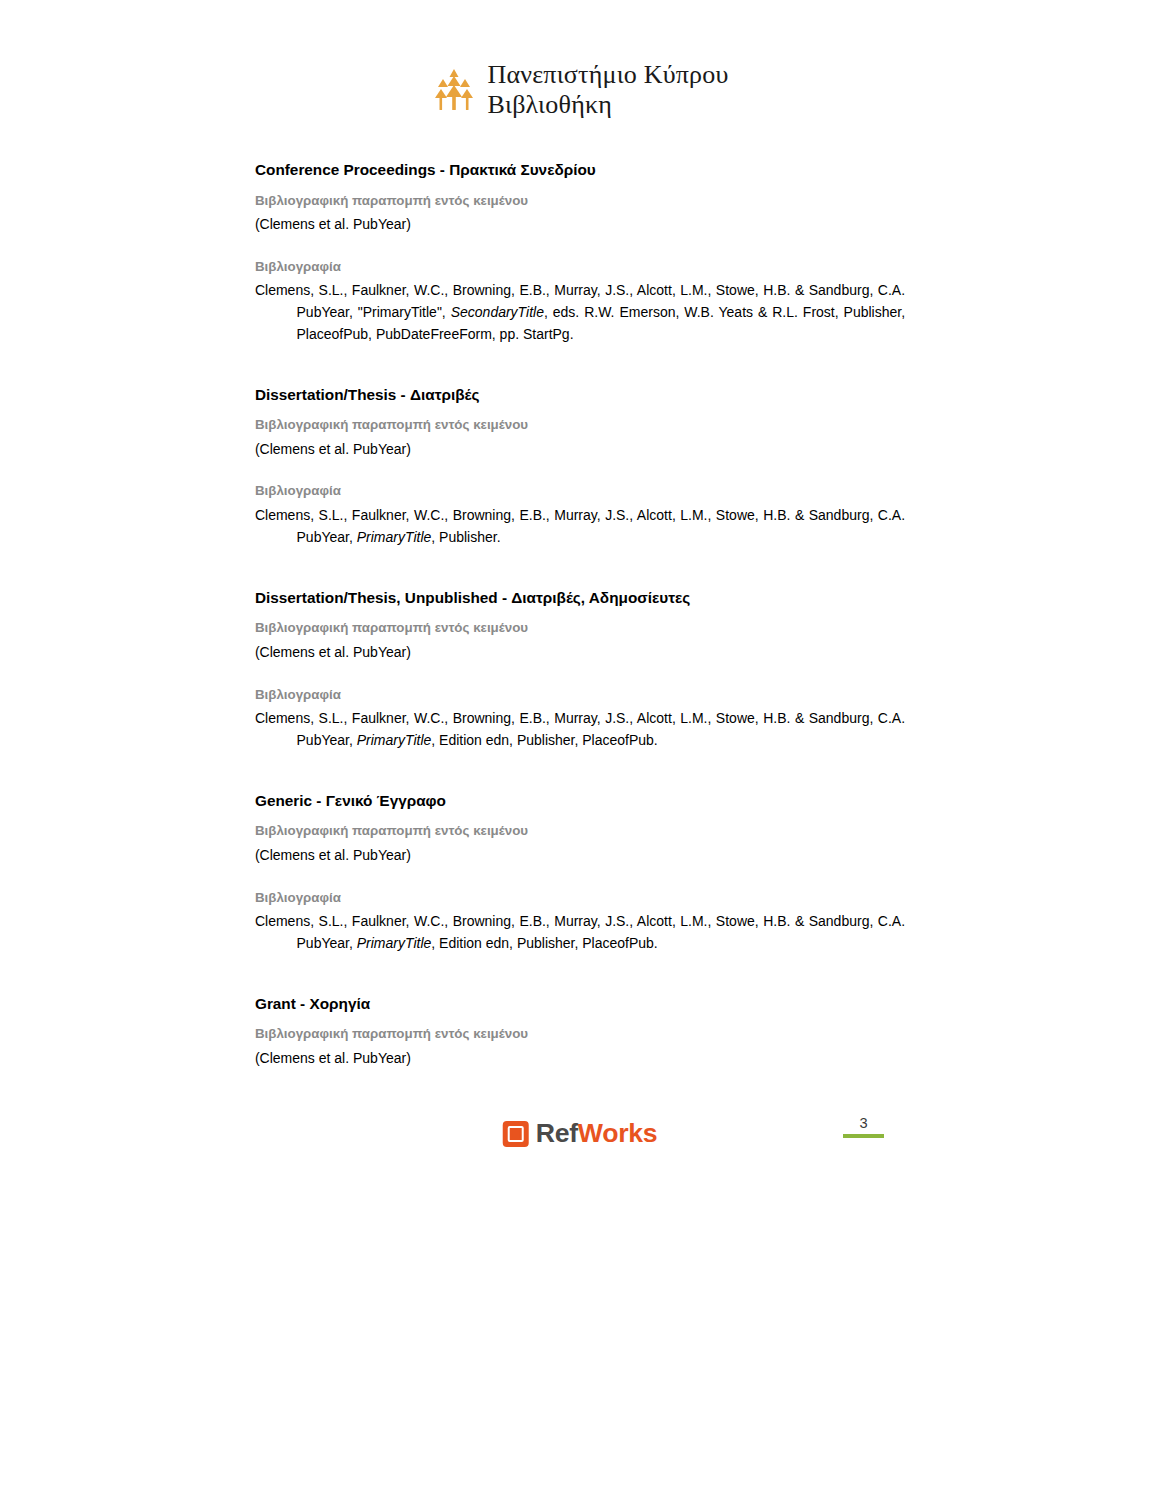Πανεπιστήμιο Κύπρου
Βιβλιοθήκη
Conference Proceedings - Πρακτικά Συνεδρίου
Βιβλιογραφική παραπομπή εντός κειμένου
(Clemens et al. PubYear)
Βιβλιογραφία
Clemens, S.L., Faulkner, W.C., Browning, E.B., Murray, J.S., Alcott, L.M., Stowe, H.B. & Sandburg, C.A. PubYear, "PrimaryTitle", SecondaryTitle, eds. R.W. Emerson, W.B. Yeats & R.L. Frost, Publisher, PlaceofPub, PubDateFreeForm, pp. StartPg.
Dissertation/Thesis - Διατριβές
Βιβλιογραφική παραπομπή εντός κειμένου
(Clemens et al. PubYear)
Βιβλιογραφία
Clemens, S.L., Faulkner, W.C., Browning, E.B., Murray, J.S., Alcott, L.M., Stowe, H.B. & Sandburg, C.A. PubYear, PrimaryTitle, Publisher.
Dissertation/Thesis, Unpublished - Διατριβές, Αδημοσίευτες
Βιβλιογραφική παραπομπή εντός κειμένου
(Clemens et al. PubYear)
Βιβλιογραφία
Clemens, S.L., Faulkner, W.C., Browning, E.B., Murray, J.S., Alcott, L.M., Stowe, H.B. & Sandburg, C.A. PubYear, PrimaryTitle, Edition edn, Publisher, PlaceofPub.
Generic - Γενικό Έγγραφο
Βιβλιογραφική παραπομπή εντός κειμένου
(Clemens et al. PubYear)
Βιβλιογραφία
Clemens, S.L., Faulkner, W.C., Browning, E.B., Murray, J.S., Alcott, L.M., Stowe, H.B. & Sandburg, C.A. PubYear, PrimaryTitle, Edition edn, Publisher, PlaceofPub.
Grant - Χορηγία
Βιβλιογραφική παραπομπή εντός κειμένου
(Clemens et al. PubYear)
Ref Works
3